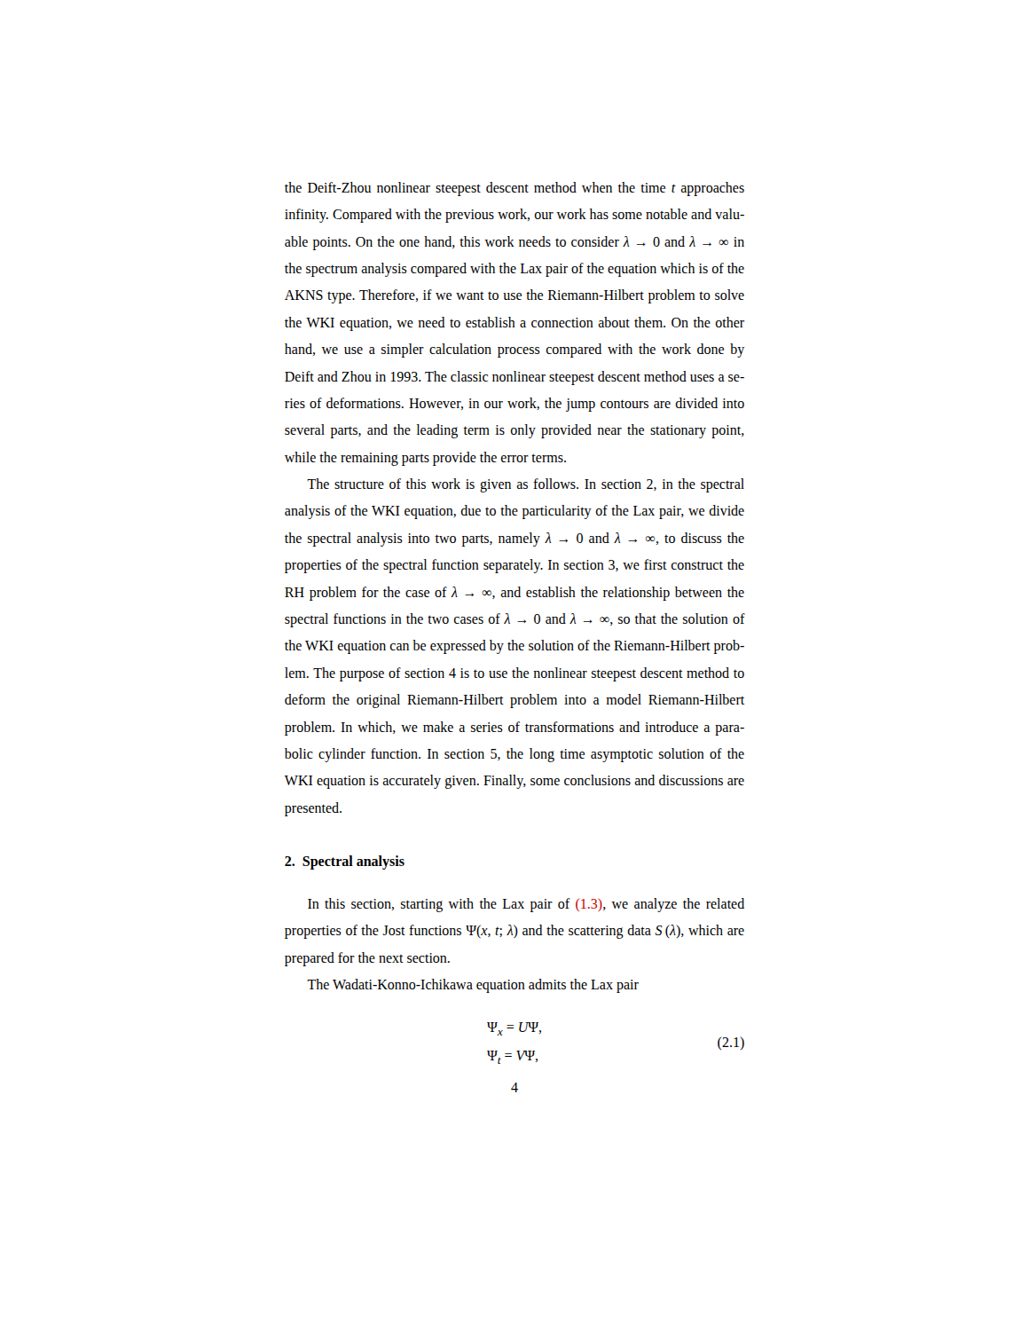the Deift-Zhou nonlinear steepest descent method when the time t approaches infinity. Compared with the previous work, our work has some notable and valuable points. On the one hand, this work needs to consider λ → 0 and λ → ∞ in the spectrum analysis compared with the Lax pair of the equation which is of the AKNS type. Therefore, if we want to use the Riemann-Hilbert problem to solve the WKI equation, we need to establish a connection about them. On the other hand, we use a simpler calculation process compared with the work done by Deift and Zhou in 1993. The classic nonlinear steepest descent method uses a series of deformations. However, in our work, the jump contours are divided into several parts, and the leading term is only provided near the stationary point, while the remaining parts provide the error terms.
The structure of this work is given as follows. In section 2, in the spectral analysis of the WKI equation, due to the particularity of the Lax pair, we divide the spectral analysis into two parts, namely λ → 0 and λ → ∞, to discuss the properties of the spectral function separately. In section 3, we first construct the RH problem for the case of λ → ∞, and establish the relationship between the spectral functions in the two cases of λ → 0 and λ → ∞, so that the solution of the WKI equation can be expressed by the solution of the Riemann-Hilbert problem. The purpose of section 4 is to use the nonlinear steepest descent method to deform the original Riemann-Hilbert problem into a model Riemann-Hilbert problem. In which, we make a series of transformations and introduce a parabolic cylinder function. In section 5, the long time asymptotic solution of the WKI equation is accurately given. Finally, some conclusions and discussions are presented.
2. Spectral analysis
In this section, starting with the Lax pair of (1.3), we analyze the related properties of the Jost functions Ψ(x, t; λ) and the scattering data S (λ), which are prepared for the next section.
The Wadati-Konno-Ichikawa equation admits the Lax pair
Ψx = UΨ,
Ψt = VΨ,
(2.1)
4